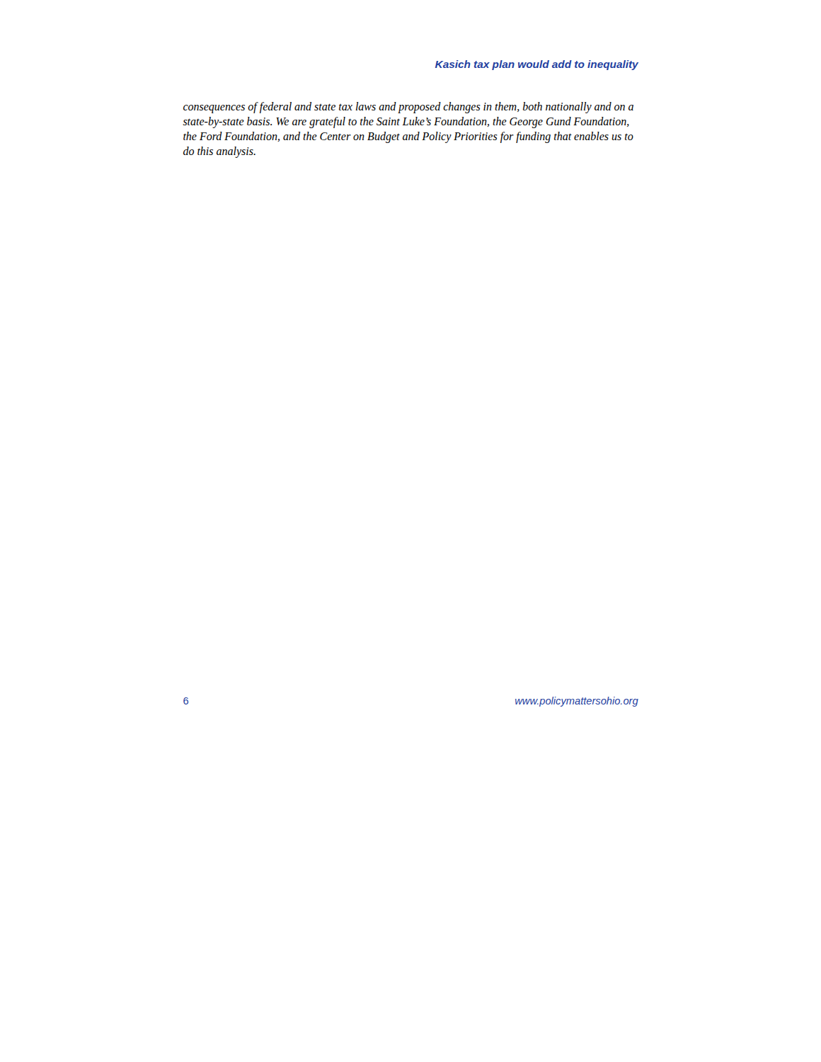Kasich tax plan would add to inequality
consequences of federal and state tax laws and proposed changes in them, both nationally and on a state-by-state basis. We are grateful to the Saint Luke’s Foundation, the George Gund Foundation, the Ford Foundation, and the Center on Budget and Policy Priorities for funding that enables us to do this analysis.
6 www.policymattersohio.org